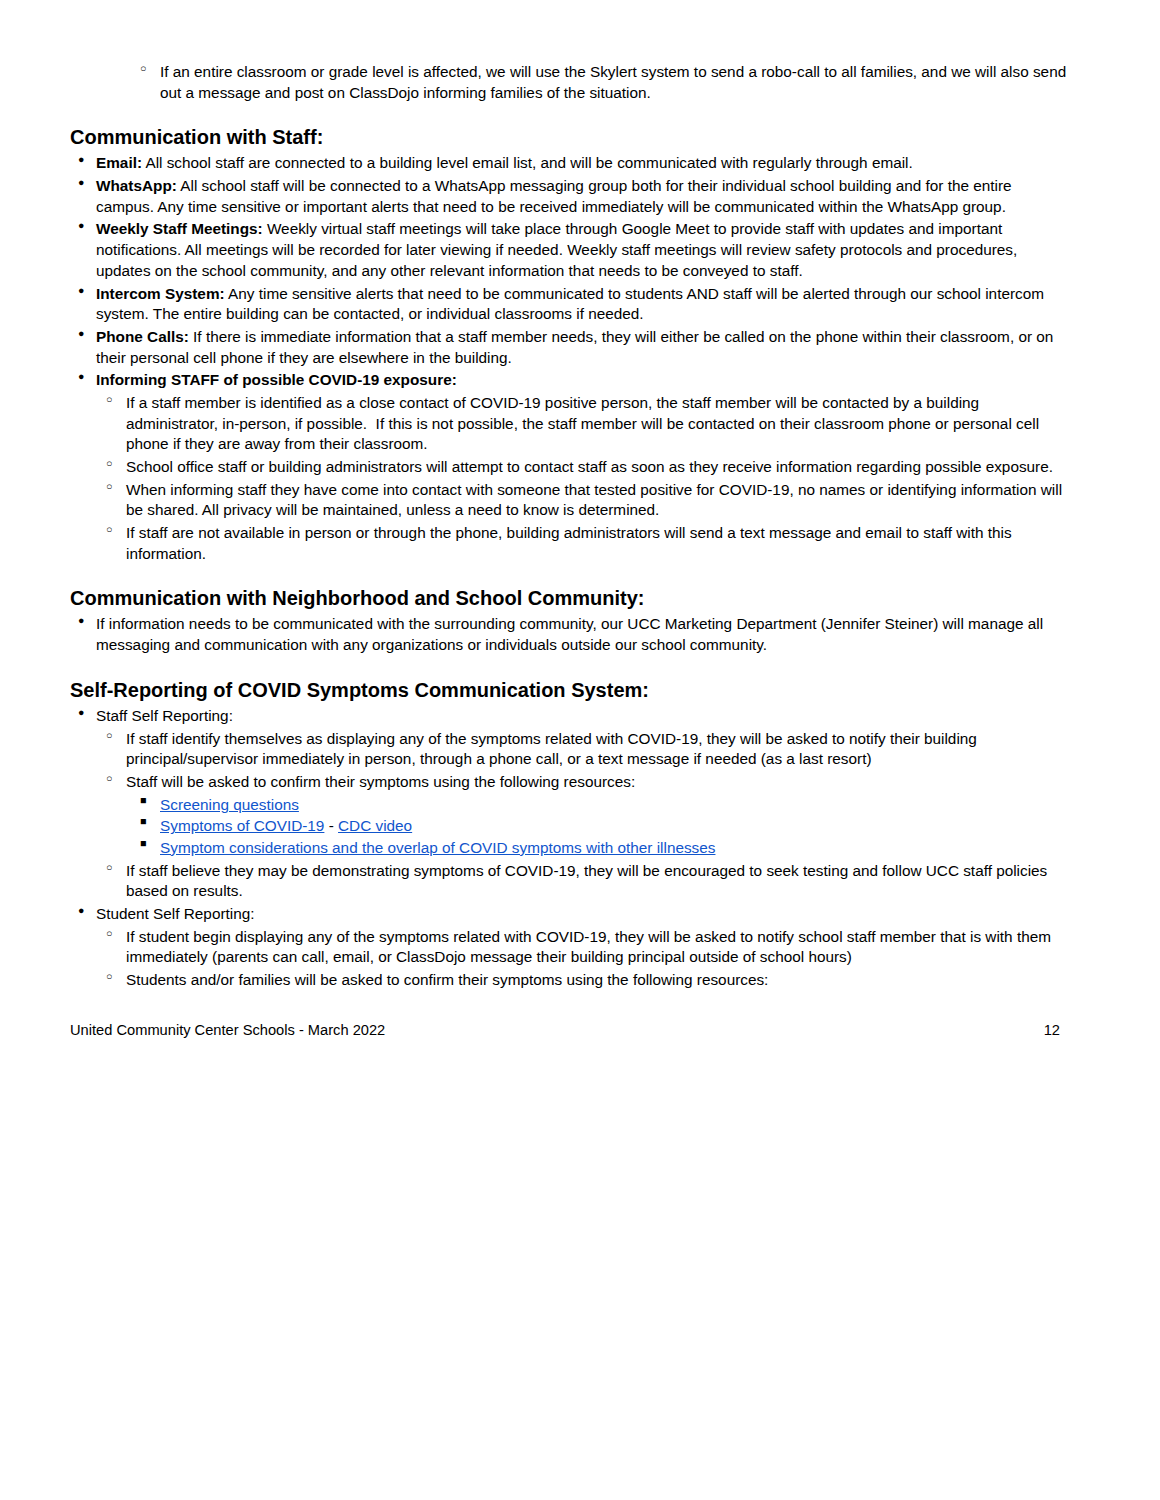If an entire classroom or grade level is affected, we will use the Skylert system to send a robo-call to all families, and we will also send out a message and post on ClassDojo informing families of the situation.
Communication with Staff:
Email: All school staff are connected to a building level email list, and will be communicated with regularly through email.
WhatsApp: All school staff will be connected to a WhatsApp messaging group both for their individual school building and for the entire campus. Any time sensitive or important alerts that need to be received immediately will be communicated within the WhatsApp group.
Weekly Staff Meetings: Weekly virtual staff meetings will take place through Google Meet to provide staff with updates and important notifications. All meetings will be recorded for later viewing if needed. Weekly staff meetings will review safety protocols and procedures, updates on the school community, and any other relevant information that needs to be conveyed to staff.
Intercom System: Any time sensitive alerts that need to be communicated to students AND staff will be alerted through our school intercom system. The entire building can be contacted, or individual classrooms if needed.
Phone Calls: If there is immediate information that a staff member needs, they will either be called on the phone within their classroom, or on their personal cell phone if they are elsewhere in the building.
Informing STAFF of possible COVID-19 exposure:
If a staff member is identified as a close contact of COVID-19 positive person, the staff member will be contacted by a building administrator, in-person, if possible. If this is not possible, the staff member will be contacted on their classroom phone or personal cell phone if they are away from their classroom.
School office staff or building administrators will attempt to contact staff as soon as they receive information regarding possible exposure.
When informing staff they have come into contact with someone that tested positive for COVID-19, no names or identifying information will be shared. All privacy will be maintained, unless a need to know is determined.
If staff are not available in person or through the phone, building administrators will send a text message and email to staff with this information.
Communication with Neighborhood and School Community:
If information needs to be communicated with the surrounding community, our UCC Marketing Department (Jennifer Steiner) will manage all messaging and communication with any organizations or individuals outside our school community.
Self-Reporting of COVID Symptoms Communication System:
Staff Self Reporting:
If staff identify themselves as displaying any of the symptoms related with COVID-19, they will be asked to notify their building principal/supervisor immediately in person, through a phone call, or a text message if needed (as a last resort)
Staff will be asked to confirm their symptoms using the following resources:
Screening questions
Symptoms of COVID-19 - CDC video
Symptom considerations and the overlap of COVID symptoms with other illnesses
If staff believe they may be demonstrating symptoms of COVID-19, they will be encouraged to seek testing and follow UCC staff policies based on results.
Student Self Reporting:
If student begin displaying any of the symptoms related with COVID-19, they will be asked to notify school staff member that is with them immediately (parents can call, email, or ClassDojo message their building principal outside of school hours)
Students and/or families will be asked to confirm their symptoms using the following resources:
United Community Center Schools - March 2022
12